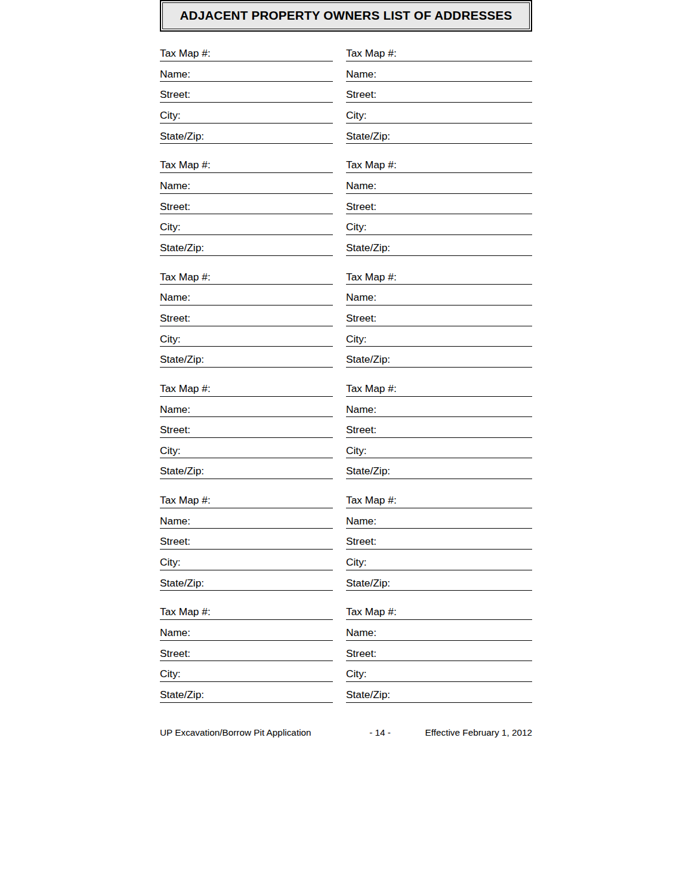ADJACENT PROPERTY OWNERS LIST OF ADDRESSES
| Tax Map #: Name: Street: City: State/Zip: | Tax Map #: Name: Street: City: State/Zip: |
| Tax Map #: Name: Street: City: State/Zip: | Tax Map #: Name: Street: City: State/Zip: |
| Tax Map #: Name: Street: City: State/Zip: | Tax Map #: Name: Street: City: State/Zip: |
| Tax Map #: Name: Street: City: State/Zip: | Tax Map #: Name: Street: City: State/Zip: |
| Tax Map #: Name: Street: City: State/Zip: | Tax Map #: Name: Street: City: State/Zip: |
| Tax Map #: Name: Street: City: State/Zip: | Tax Map #: Name: Street: City: State/Zip: |
UP Excavation/Borrow Pit Application
- 14 -
Effective February 1, 2012